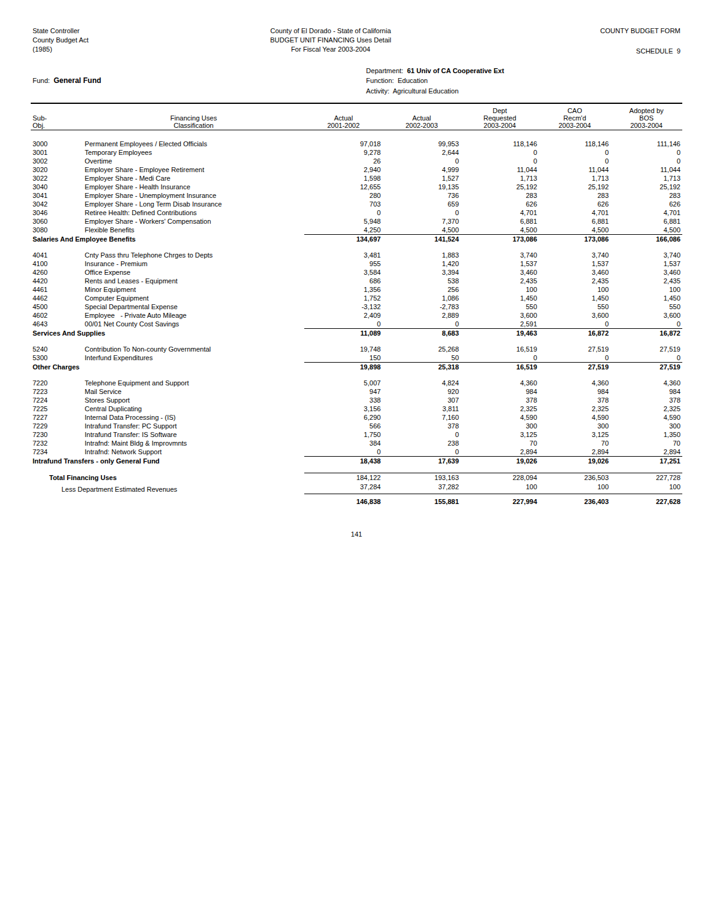| State Controller County Budget Act (1985) | County of El Dorado - State of California BUDGET UNIT FINANCING Uses Detail For Fiscal Year 2003-2004 | COUNTY BUDGET FORM SCHEDULE 9 |
| Fund: General Fund | Department: 61 Univ of CA Cooperative Ext Function: Education Activity: Agricultural Education |
| Sub- Obj. | Financing Uses Classification | Actual 2001-2002 | Actual 2002-2003 | Dept Requested 2003-2004 | CAO Recm'd 2003-2004 | Adopted by BOS 2003-2004 |
| --- | --- | --- | --- | --- | --- | --- |
| 3000 | Permanent Employees / Elected Officials | 97,018 | 99,953 | 118,146 | 118,146 | 111,146 |
| 3001 | Temporary Employees | 9,278 | 2,644 | 0 | 0 | 0 |
| 3002 | Overtime | 26 | 0 | 0 | 0 | 0 |
| 3020 | Employer Share - Employee Retirement | 2,940 | 4,999 | 11,044 | 11,044 | 11,044 |
| 3022 | Employer Share - Medi Care | 1,598 | 1,527 | 1,713 | 1,713 | 1,713 |
| 3040 | Employer Share - Health Insurance | 12,655 | 19,135 | 25,192 | 25,192 | 25,192 |
| 3041 | Employer Share - Unemployment Insurance | 280 | 736 | 283 | 283 | 283 |
| 3042 | Employer Share - Long Term Disab Insurance | 703 | 659 | 626 | 626 | 626 |
| 3046 | Retiree Health: Defined Contributions | 0 | 0 | 4,701 | 4,701 | 4,701 |
| 3060 | Employer Share - Workers' Compensation | 5,948 | 7,370 | 6,881 | 6,881 | 6,881 |
| 3080 | Flexible Benefits | 4,250 | 4,500 | 4,500 | 4,500 | 4,500 |
| Salaries And Employee Benefits | 134,697 | 141,524 | 173,086 | 173,086 | 166,086 |
| 4041 | Cnty Pass thru Telephone Chrges to Depts | 3,481 | 1,883 | 3,740 | 3,740 | 3,740 |
| 4100 | Insurance - Premium | 955 | 1,420 | 1,537 | 1,537 | 1,537 |
| 4260 | Office Expense | 3,584 | 3,394 | 3,460 | 3,460 | 3,460 |
| 4420 | Rents and Leases - Equipment | 686 | 538 | 2,435 | 2,435 | 2,435 |
| 4461 | Minor Equipment | 1,356 | 256 | 100 | 100 | 100 |
| 4462 | Computer Equipment | 1,752 | 1,086 | 1,450 | 1,450 | 1,450 |
| 4500 | Special Departmental Expense | -3,132 | -2,783 | 550 | 550 | 550 |
| 4602 | Employee - Private Auto Mileage | 2,409 | 2,889 | 3,600 | 3,600 | 3,600 |
| 4643 | 00/01 Net County Cost Savings | 0 | 0 | 2,591 | 0 | 0 |
| Services And Supplies | 11,089 | 8,683 | 19,463 | 16,872 | 16,872 |
| 5240 | Contribution To Non-county Governmental | 19,748 | 25,268 | 16,519 | 27,519 | 27,519 |
| 5300 | Interfund Expenditures | 150 | 50 | 0 | 0 | 0 |
| Other Charges | 19,898 | 25,318 | 16,519 | 27,519 | 27,519 |
| 7220 | Telephone Equipment and Support | 5,007 | 4,824 | 4,360 | 4,360 | 4,360 |
| 7223 | Mail Service | 947 | 920 | 984 | 984 | 984 |
| 7224 | Stores Support | 338 | 307 | 378 | 378 | 378 |
| 7225 | Central Duplicating | 3,156 | 3,811 | 2,325 | 2,325 | 2,325 |
| 7227 | Internal Data Processing - (IS) | 6,290 | 7,160 | 4,590 | 4,590 | 4,590 |
| 7229 | Intrafund Transfer: PC Support | 566 | 378 | 300 | 300 | 300 |
| 7230 | Intrafund Transfer: IS Software | 1,750 | 0 | 3,125 | 3,125 | 1,350 |
| 7232 | Intrafnd: Maint Bldg & Improvmnts | 384 | 238 | 70 | 70 | 70 |
| 7234 | Intrafnd: Network Support | 0 | 0 | 2,894 | 2,894 | 2,894 |
| Intrafund Transfers - only General Fund | 18,438 | 17,639 | 19,026 | 19,026 | 17,251 |
| Total Financing Uses | 184,122 | 193,163 | 228,094 | 236,503 | 227,728 |
| Less Department Estimated Revenues | 37,284 | 37,282 | 100 | 100 | 100 |
| | 146,838 | 155,881 | 227,994 | 236,403 | 227,628 |
141